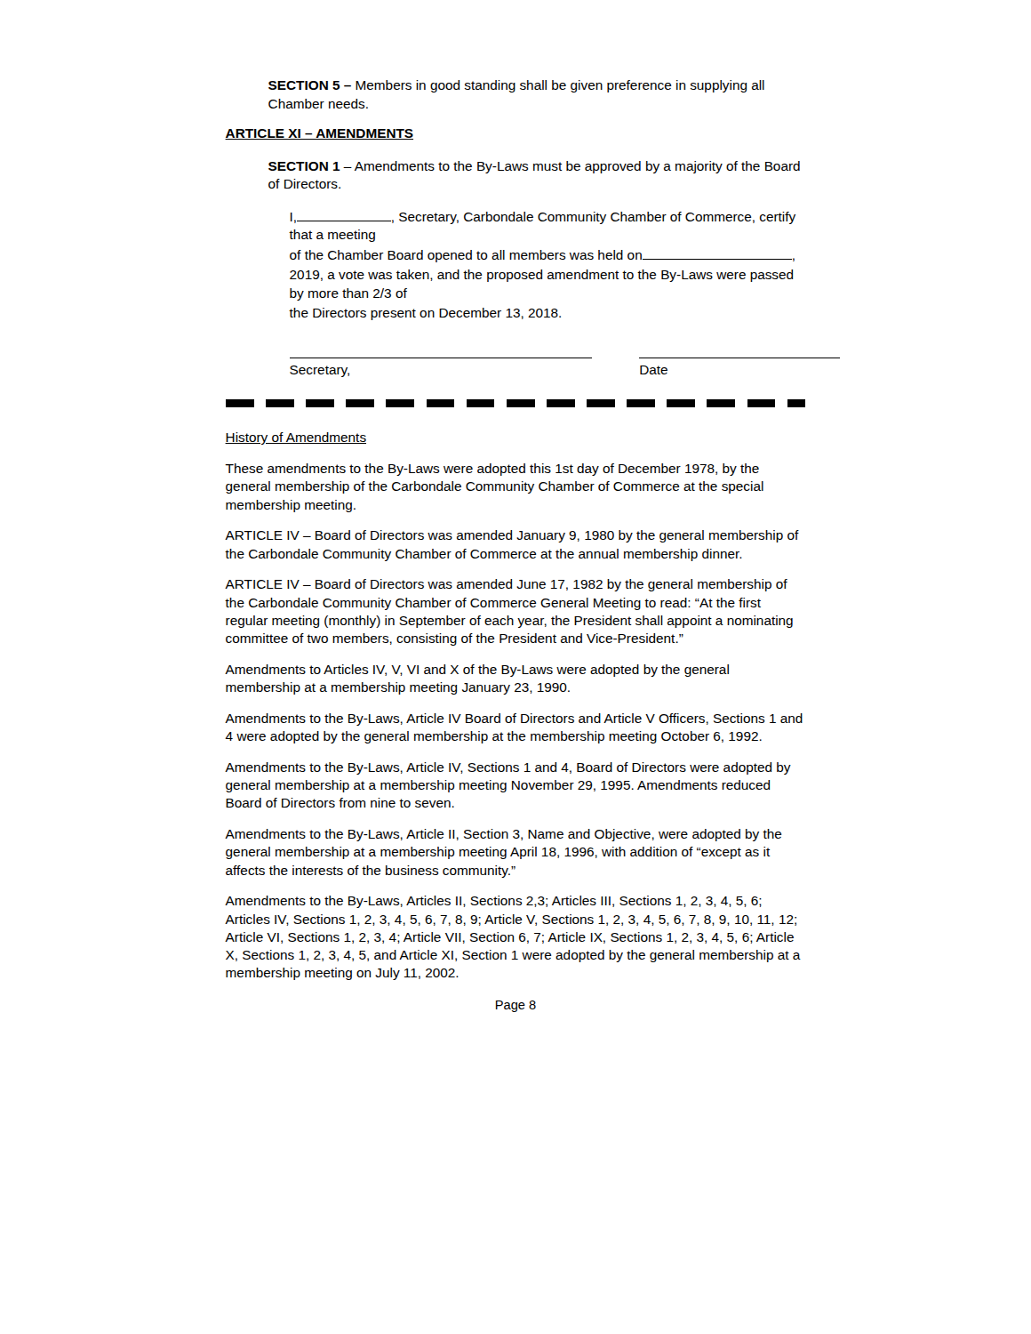SECTION 5 – Members in good standing shall be given preference in supplying all Chamber needs.
ARTICLE XI – AMENDMENTS
SECTION 1 – Amendments to the By-Laws must be approved by a majority of the Board of Directors.
I, , Secretary, Carbondale Community Chamber of Commerce, certify that a meeting
of the Chamber Board opened to all members was held on ,
2019, a vote was taken, and the proposed amendment to the By-Laws were passed by more than 2/3 of
the Directors present on December 13, 2018.
Secretary,
Date
History of Amendments
These amendments to the By-Laws were adopted this 1st day of December 1978, by the general membership of the Carbondale Community Chamber of Commerce at the special membership meeting.
ARTICLE IV – Board of Directors was amended January 9, 1980 by the general membership of the Carbondale Community Chamber of Commerce at the annual membership dinner.
ARTICLE IV – Board of Directors was amended June 17, 1982 by the general membership of the Carbondale Community Chamber of Commerce General Meeting to read: “At the first regular meeting (monthly) in September of each year, the President shall appoint a nominating committee of two members, consisting of the President and Vice-President.”
Amendments to Articles IV, V, VI and X of the By-Laws were adopted by the general membership at a membership meeting January 23, 1990.
Amendments to the By-Laws, Article IV Board of Directors and Article V Officers, Sections 1 and 4 were adopted by the general membership at the membership meeting October 6, 1992.
Amendments to the By-Laws, Article IV, Sections 1 and 4, Board of Directors were adopted by general membership at a membership meeting November 29, 1995. Amendments reduced Board of Directors from nine to seven.
Amendments to the By-Laws, Article II, Section 3, Name and Objective, were adopted by the general membership at a membership meeting April 18, 1996, with addition of “except as it affects the interests of the business community.”
Amendments to the By-Laws, Articles II, Sections 2,3; Articles III, Sections 1, 2, 3, 4, 5, 6; Articles IV, Sections 1, 2, 3, 4, 5, 6, 7, 8, 9; Article V, Sections 1, 2, 3, 4, 5, 6, 7, 8, 9, 10, 11, 12; Article VI, Sections 1, 2, 3, 4; Article VII, Section 6, 7; Article IX, Sections 1, 2, 3, 4, 5, 6; Article X, Sections 1, 2, 3, 4, 5, and Article XI, Section 1 were adopted by the general membership at a membership meeting on July 11, 2002.
Page 8